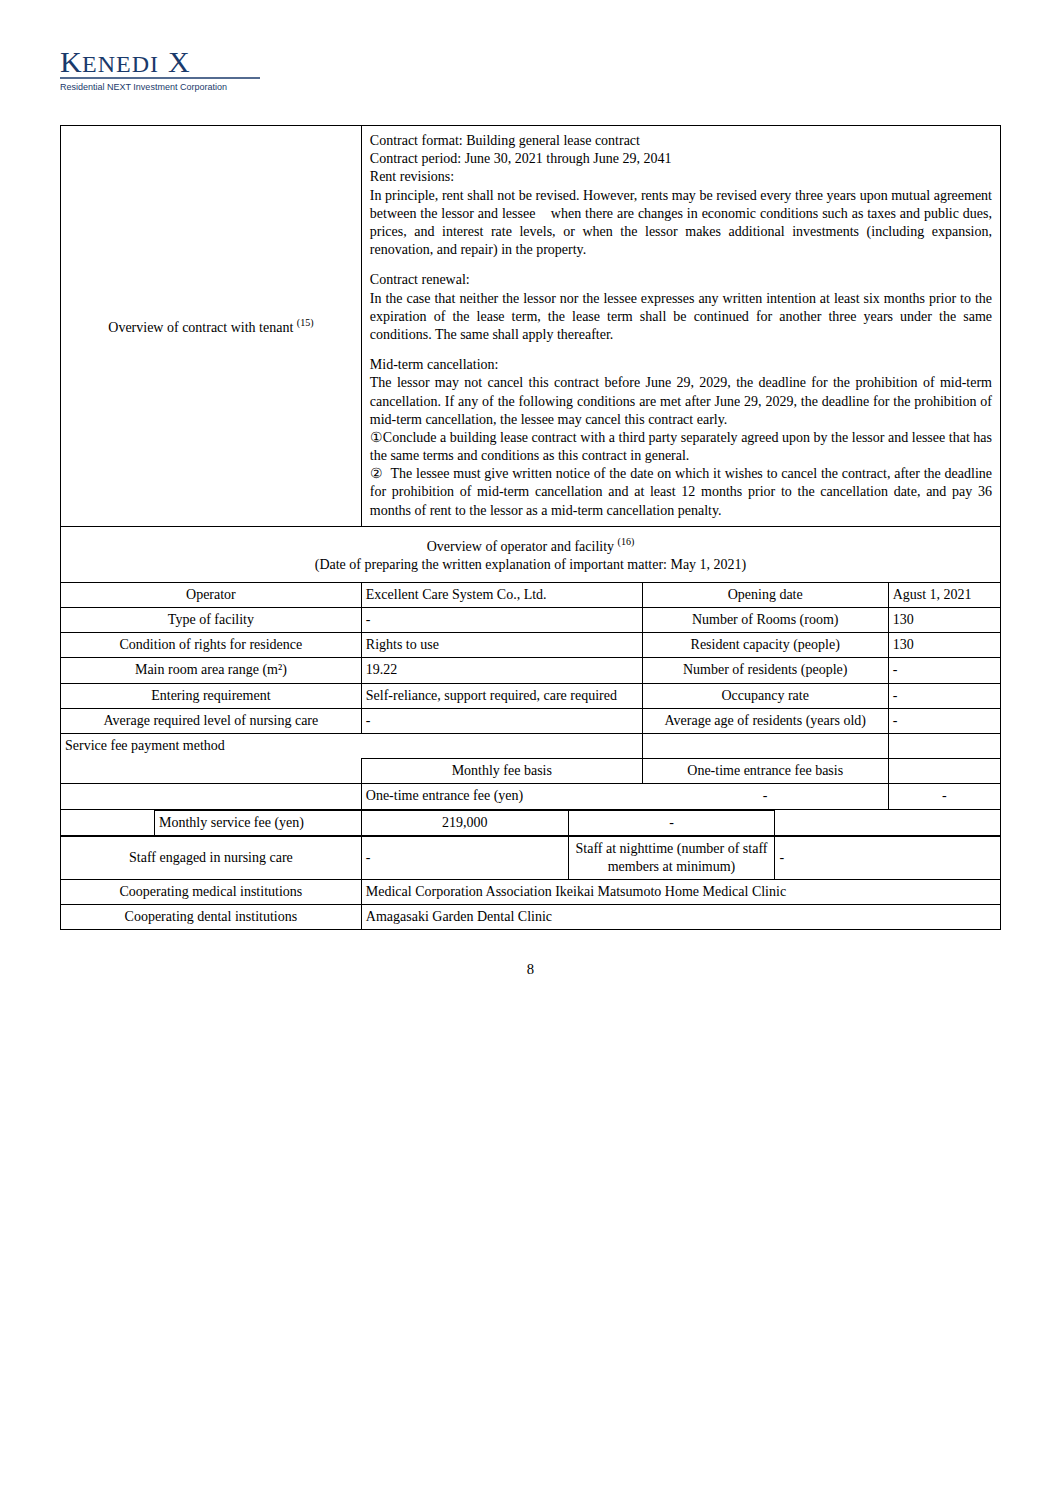K ENEDI X Residential NEXT Investment Corporation
| Overview of contract with tenant (15) | Contract format: Building general lease contract Contract period: June 30, 2021 through June 29, 2041 Rent revisions: In principle, rent shall not be revised. However, rents may be revised every three years upon mutual agreement between the lessor and lessee when there are changes in economic conditions such as taxes and public dues, prices, and interest rate levels, or when the lessor makes additional investments (including expansion, renovation, and repair) in the property. Contract renewal: In the case that neither the lessor nor the lessee expresses any written intention at least six months prior to the expiration of the lease term, the lease term shall be continued for another three years under the same conditions. The same shall apply thereafter. Mid-term cancellation: The lessor may not cancel this contract before June 29, 2029, the deadline for the prohibition of mid-term cancellation. If any of the following conditions are met after June 29, 2029, the deadline for the prohibition of mid-term cancellation, the lessee may cancel this contract early. ①Conclude a building lease contract with a third party separately agreed upon by the lessor and lessee that has the same terms and conditions as this contract in general. ② The lessee must give written notice of the date on which it wishes to cancel the contract, after the deadline for prohibition of mid-term cancellation and at least 12 months prior to the cancellation date, and pay 36 months of rent to the lessor as a mid-term cancellation penalty. |
| Overview of operator and facility (16) (Date of preparing the written explanation of important matter: May 1, 2021) |
| Operator | Excellent Care System Co., Ltd. | Opening date | Agust 1, 2021 |
| Type of facility | - | Number of Rooms (room) | 130 |
| Condition of rights for residence | Rights to use | Resident capacity (people) | 130 |
| Main room area range (m²) | 19.22 | Number of residents (people) | - |
| Entering requirement | Self-reliance, support required, care required | Occupancy rate | - |
| Average required level of nursing care | - | Average age of residents (years old) | - |
| Service fee payment method | | |
| | Monthly fee basis | One-time entrance fee basis | |
| | One-time entrance fee (yen) | - | - |
| | Monthly service fee (yen) | 219,000 | - | |
| Staff engaged in nursing care | - | Staff at nighttime (number of staff members at minimum) | - |
| Cooperating medical institutions | Medical Corporation Association Ikeikai Matsumoto Home Medical Clinic |
| Cooperating dental institutions | Amagasaki Garden Dental Clinic |
8